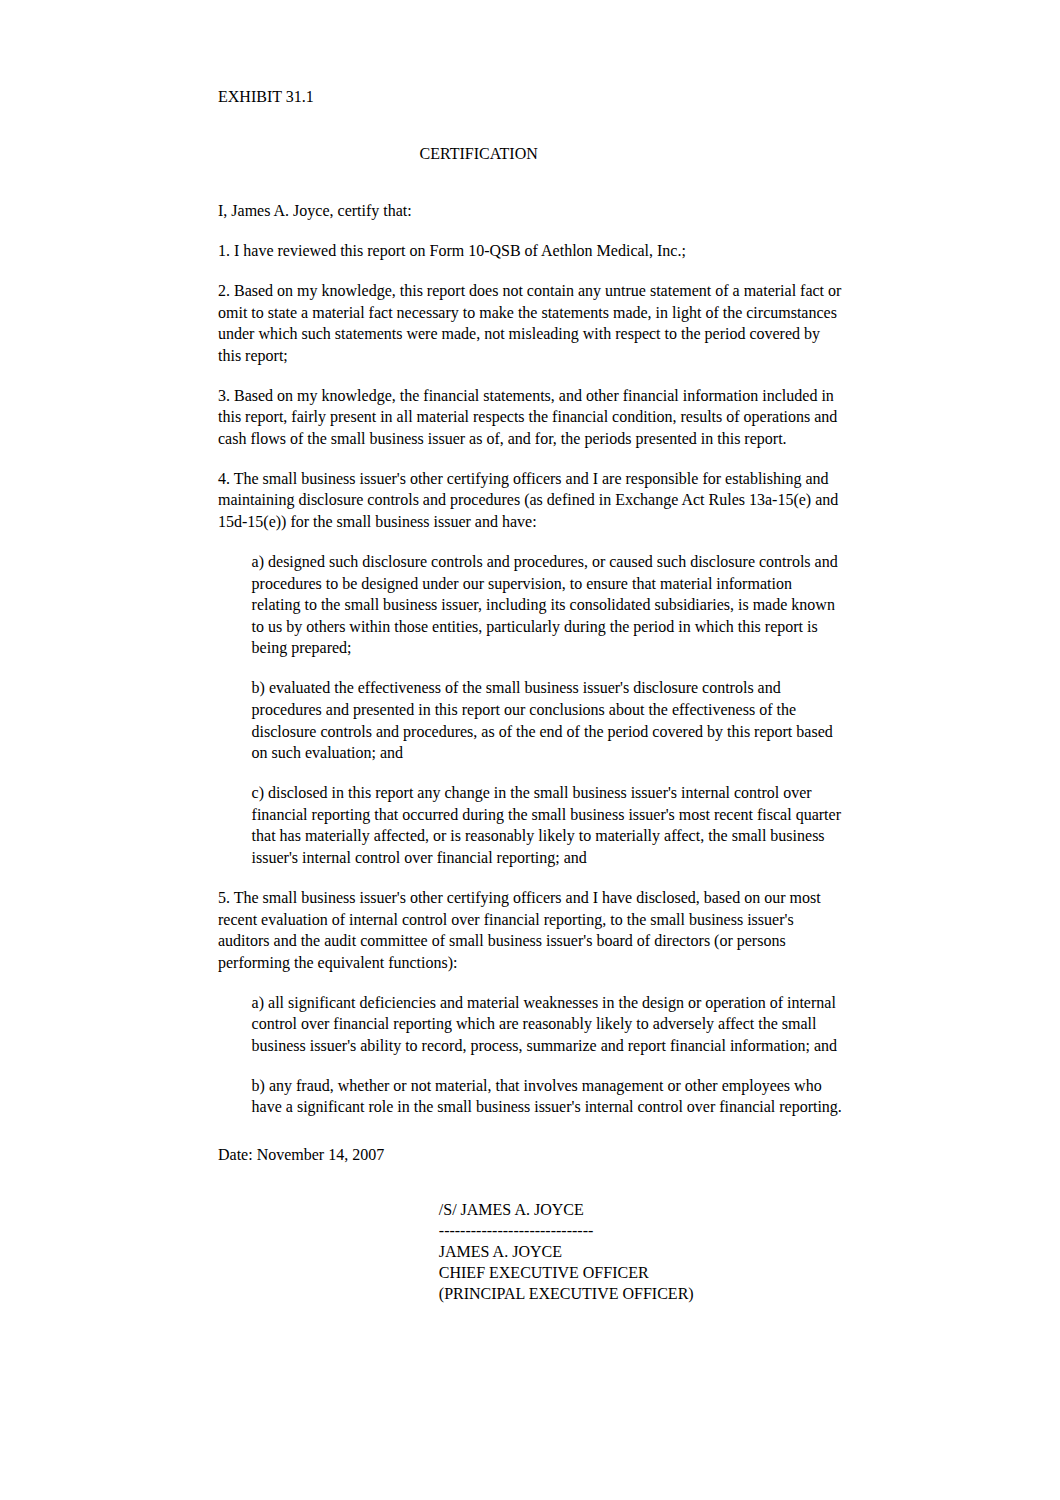EXHIBIT 31.1
CERTIFICATION
I, James A. Joyce, certify that:
1. I have reviewed this report on Form 10-QSB of Aethlon Medical, Inc.;
2. Based on my knowledge, this report does not contain any untrue statement of a material fact or omit to state a material fact necessary to make the statements made, in light of the circumstances under which such statements were made, not misleading with respect to the period covered by this report;
3. Based on my knowledge, the financial statements, and other financial information included in this report, fairly present in all material respects the financial condition, results of operations and cash flows of the small business issuer as of, and for, the periods presented in this report.
4. The small business issuer's other certifying officers and I are responsible for establishing and maintaining disclosure controls and procedures (as defined in Exchange Act Rules 13a-15(e) and 15d-15(e)) for the small business issuer and have:
a) designed such disclosure controls and procedures, or caused such disclosure controls and procedures to be designed under our supervision, to ensure that material information relating to the small business issuer, including its consolidated subsidiaries, is made known to us by others within those entities, particularly during the period in which this report is being prepared;
b) evaluated the effectiveness of the small business issuer's disclosure controls and procedures and presented in this report our conclusions about the effectiveness of the disclosure controls and procedures, as of the end of the period covered by this report based on such evaluation; and
c) disclosed in this report any change in the small business issuer's internal control over financial reporting that occurred during the small business issuer's most recent fiscal quarter that has materially affected, or is reasonably likely to materially affect, the small business issuer's internal control over financial reporting; and
5. The small business issuer's other certifying officers and I have disclosed, based on our most recent evaluation of internal control over financial reporting, to the small business issuer's auditors and the audit committee of small business issuer's board of directors (or persons performing the equivalent functions):
a) all significant deficiencies and material weaknesses in the design or operation of internal control over financial reporting which are reasonably likely to adversely affect the small business issuer's ability to record, process, summarize and report financial information; and
b) any fraud, whether or not material, that involves management or other employees who have a significant role in the small business issuer's internal control over financial reporting.
Date: November 14, 2007
/S/ JAMES A. JOYCE
-----------------------------
JAMES A. JOYCE
CHIEF EXECUTIVE OFFICER
(PRINCIPAL EXECUTIVE OFFICER)